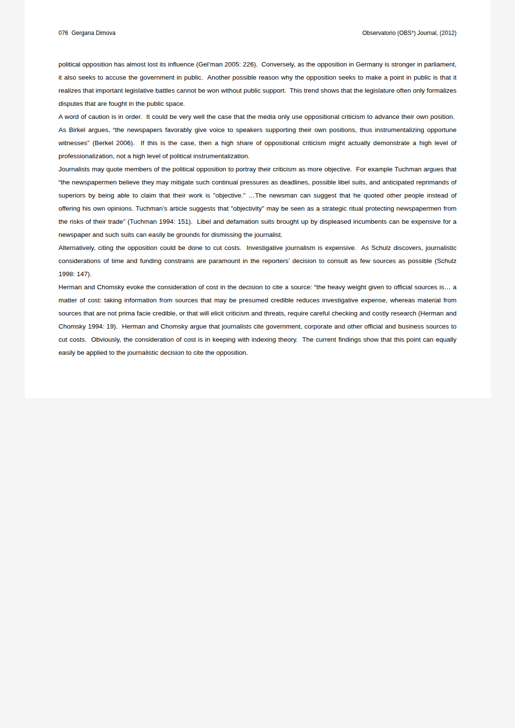076 Gergana Dimova Observatorio (OBS*) Journal, (2012)
political opposition has almost lost its influence (Gel’man 2005: 226). Conversely, as the opposition in Germany is stronger in parliament, it also seeks to accuse the government in public. Another possible reason why the opposition seeks to make a point in public is that it realizes that important legislative battles cannot be won without public support. This trend shows that the legislature often only formalizes disputes that are fought in the public space.
A word of caution is in order. It could be very well the case that the media only use oppositional criticism to advance their own position. As Birkel argues, “the newspapers favorably give voice to speakers supporting their own positions, thus instrumentalizing opportune witnesses” (Berkel 2006). If this is the case, then a high share of oppositional criticism might actually demonstrate a high level of professionalization, not a high level of political instrumentalization.
Journalists may quote members of the political opposition to portray their criticism as more objective. For example Tuchman argues that “the newspapermen believe they may mitigate such continual pressures as deadlines, possible libel suits, and anticipated reprimands of superiors by being able to claim that their work is "objective." …The newsman can suggest that he quoted other people instead of offering his own opinions. Tuchman’s article suggests that "objectivity" may be seen as a strategic ritual protecting newspapermen from the risks of their trade” (Tuchman 1994: 151). Libel and defamation suits brought up by displeased incumbents can be expensive for a newspaper and such suits can easily be grounds for dismissing the journalist.
Alternatively, citing the opposition could be done to cut costs. Investigative journalism is expensive. As Schulz discovers, journalistic considerations of time and funding constrains are paramount in the reporters’ decision to consult as few sources as possible (Schulz 1998: 147).
Herman and Chomsky evoke the consideration of cost in the decision to cite a source: “the heavy weight given to official sources is… a matter of cost: taking information from sources that may be presumed credible reduces investigative expense, whereas material from sources that are not prima facie credible, or that will elicit criticism and threats, require careful checking and costly research (Herman and Chomsky 1994: 19). Herman and Chomsky argue that journalists cite government, corporate and other official and business sources to cut costs. Obviously, the consideration of cost is in keeping with indexing theory. The current findings show that this point can equally easily be applied to the journalistic decision to cite the opposition.